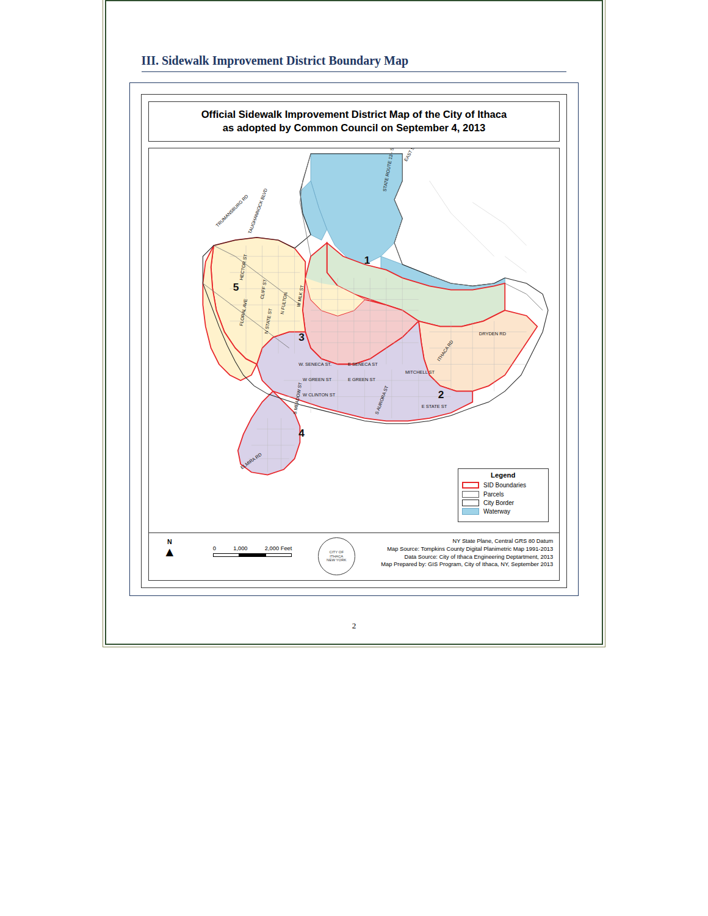III. Sidewalk Improvement District Boundary Map
Official Sidewalk Improvement District Map of the City of Ithaca
as adopted by Common Council on September 4, 2013
1
2
3
4
5
EAST SHORE DR.
STATE ROUTE 13 - STATE ROUTE 34
TRUMANSBURG RD
TAUGHANNOCK BLVD
HECTOR ST
CLIFF ST
FLORAL AVE
N STATE ST
N FULTON
W MLK ST
W. SENECA ST.
E SENECA ST
W GREEN ST
E GREEN ST
W CLINTON ST
S MEADOW ST
MITCHELL ST
ITHACA RD
DRYDEN RD
E STATE ST
S AURORA ST
ELMIRA RD
Legend
SID Boundaries
Parcels
City Border
Waterway
N
▲
01,0002,000 Feet
CITY OF
ITHACA
NEW YORK
NY State Plane, Central GRS 80 Datum
Map Source: Tompkins County Digital Planimetric Map 1991-2013
Data Source: City of Ithaca Engineering Deptartment, 2013
Map Prepared by: GIS Program, City of Ithaca, NY, September 2013
2